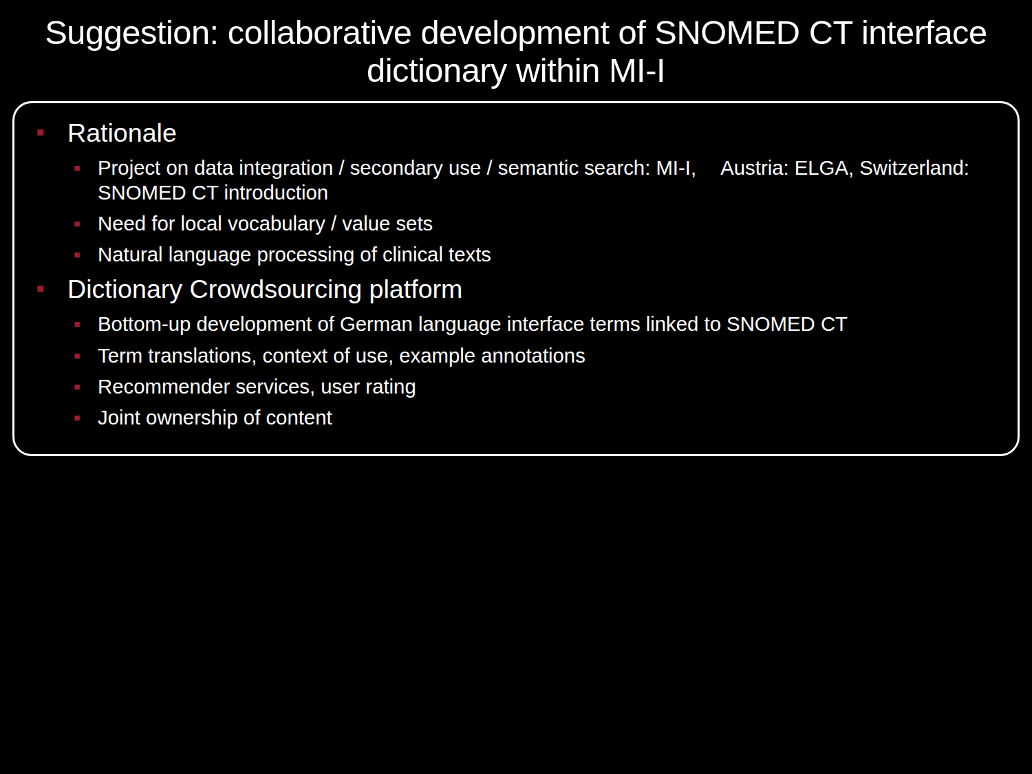Suggestion: collaborative development of SNOMED CT interface dictionary within MI-I
Rationale
Project on data integration / secondary use / semantic search: MI-I, Austria: ELGA, Switzerland: SNOMED CT introduction
Need for local vocabulary / value sets
Natural language processing of clinical texts
Dictionary Crowdsourcing platform
Bottom-up development of German language interface terms linked to SNOMED CT
Term translations, context of use, example annotations
Recommender services, user rating
Joint ownership of content